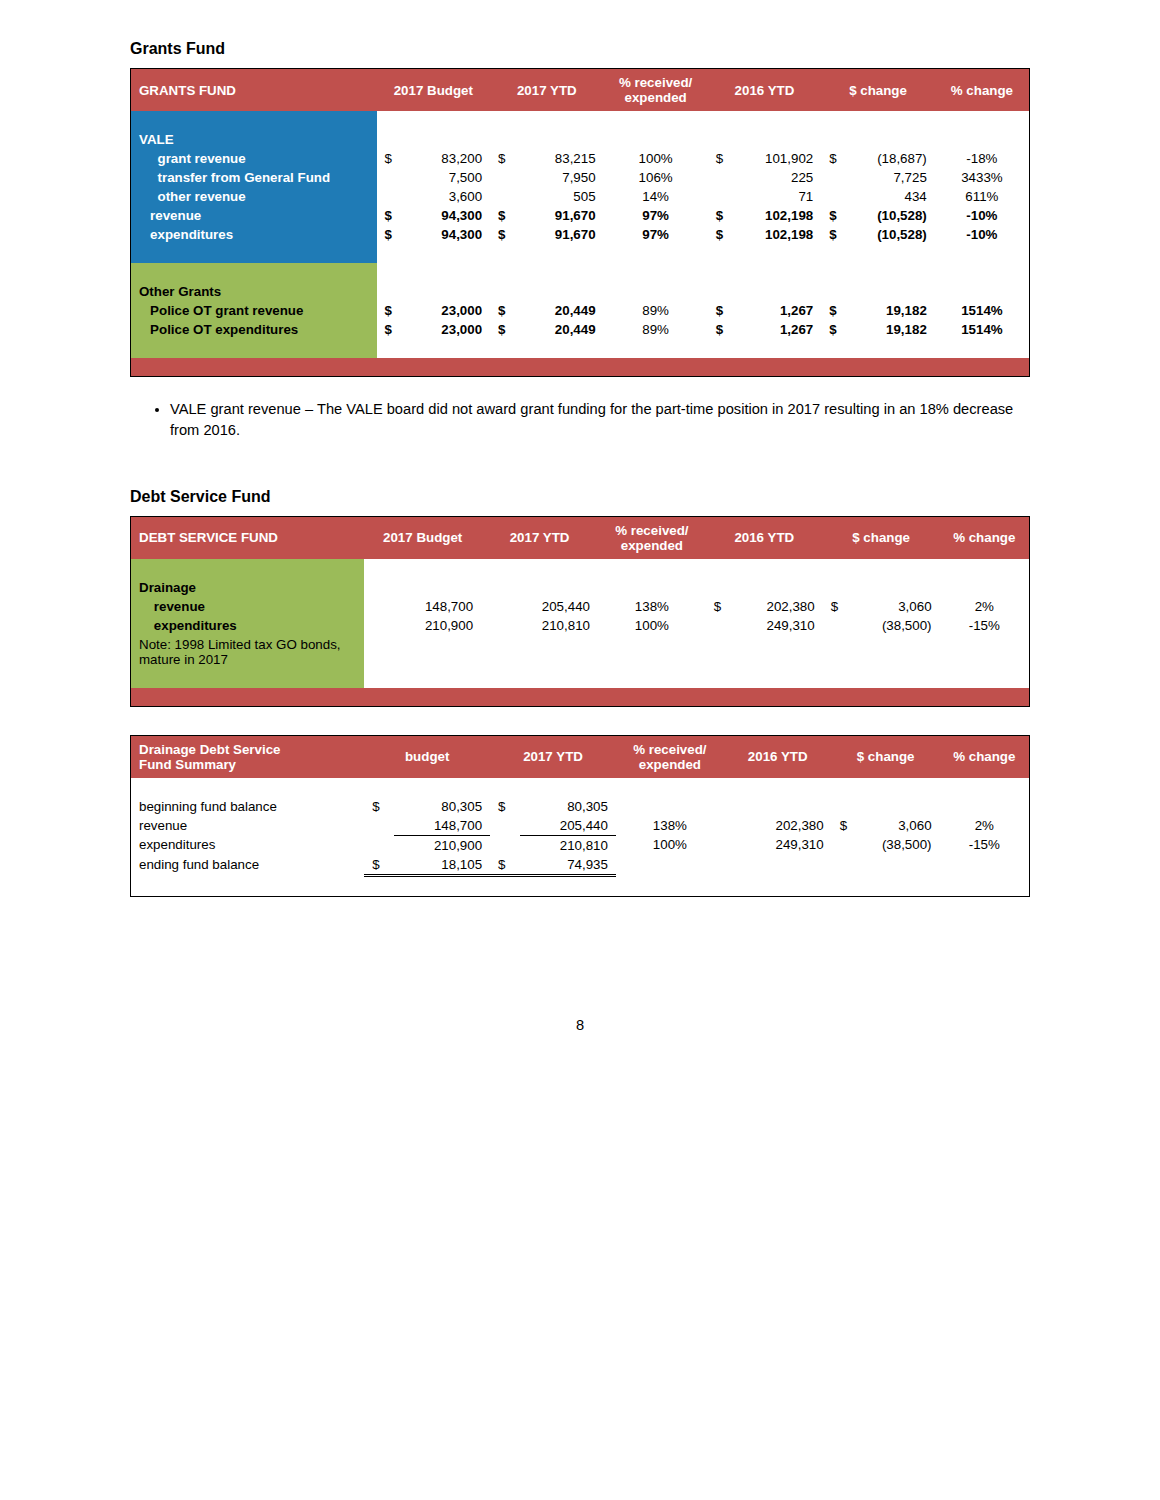Grants Fund
| GRANTS FUND | 2017 Budget | 2017 YTD | % received/ expended | 2016 YTD | $ change | % change |
| --- | --- | --- | --- | --- | --- | --- |
| VALE | |
| grant revenue | $ | 83,200 | $ | 83,215 | 100% | $ | 101,902 | $ | (18,687) | -18% |
| transfer from General Fund | | 7,500 | | 7,950 | 106% | | 225 | | 7,725 | 3433% |
| other revenue | | 3,600 | | 505 | 14% | | 71 | | 434 | 611% |
| revenue | $ | 94,300 | $ | 91,670 | 97% | $ | 102,198 | $ | (10,528) | -10% |
| expenditures | $ | 94,300 | $ | 91,670 | 97% | $ | 102,198 | $ | (10,528) | -10% |
| Other Grants | |
| Police OT grant revenue | $ | 23,000 | $ | 20,449 | 89% | $ | 1,267 | $ | 19,182 | 1514% |
| Police OT expenditures | $ | 23,000 | $ | 20,449 | 89% | $ | 1,267 | $ | 19,182 | 1514% |
VALE grant revenue – The VALE board did not award grant funding for the part-time position in 2017 resulting in an 18% decrease from 2016.
Debt Service Fund
| DEBT SERVICE FUND | 2017 Budget | 2017 YTD | % received/ expended | 2016 YTD | $ change | % change |
| --- | --- | --- | --- | --- | --- | --- |
| Drainage | |
| revenue | 148,700 | 205,440 | 138% | $ | 202,380 | $ | 3,060 | 2% |
| expenditures | 210,900 | 210,810 | 100% | | 249,310 | | (38,500) | -15% |
| Note: 1998 Limited tax GO bonds, mature in 2017 | |
| Drainage Debt Service Fund Summary | budget | 2017 YTD | % received/ expended | 2016 YTD | $ change | % change |
| --- | --- | --- | --- | --- | --- | --- |
| beginning fund balance | $ | 80,305 | $ | 80,305 | | | | | |
| revenue | | 148,700 | | 205,440 | 138% | 202,380 | $ | 3,060 | 2% |
| expenditures | | 210,900 | | 210,810 | 100% | 249,310 | | (38,500) | -15% |
| ending fund balance | $ | 18,105 | $ | 74,935 | | | | | |
8